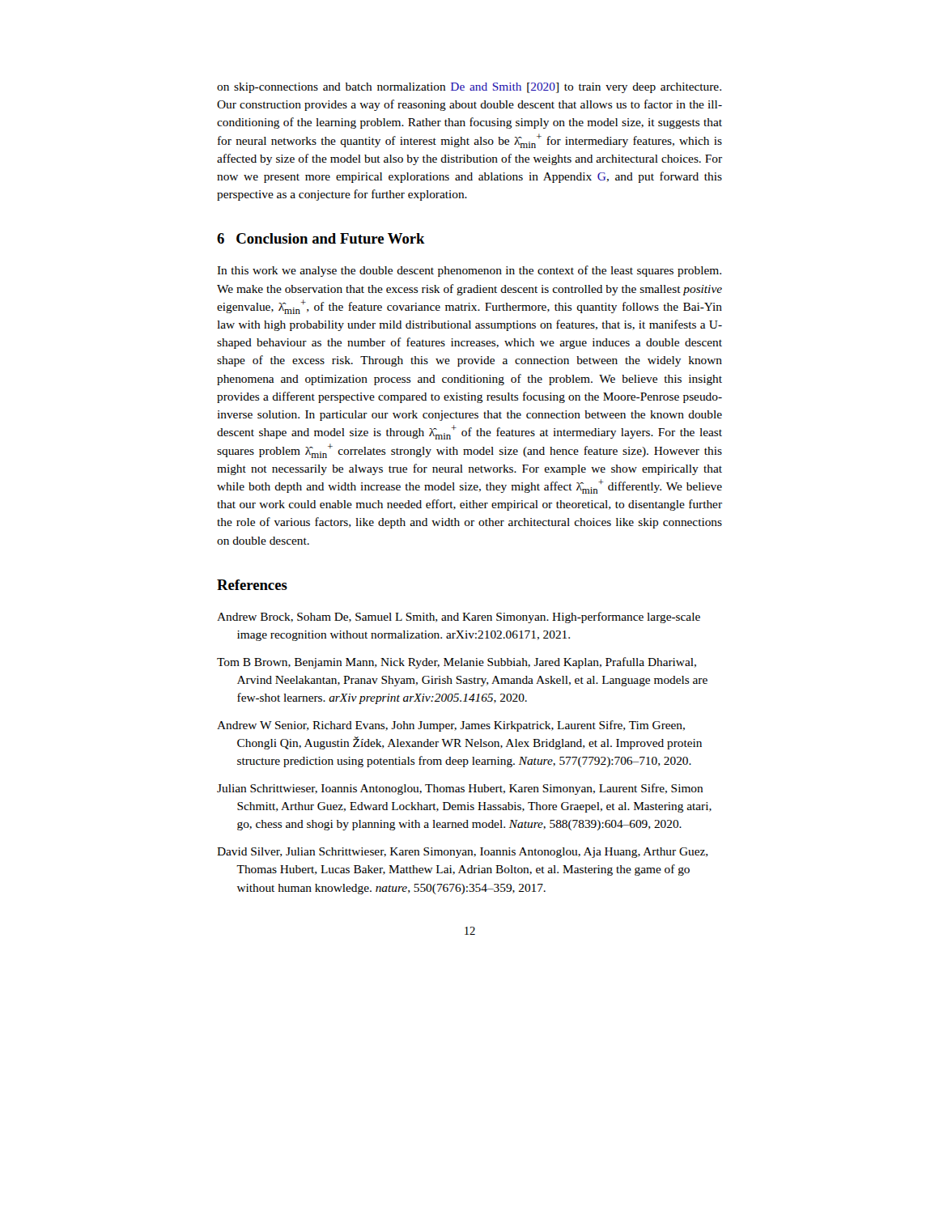on skip-connections and batch normalization De and Smith [2020] to train very deep architecture. Our construction provides a way of reasoning about double descent that allows us to factor in the ill-conditioning of the learning problem. Rather than focusing simply on the model size, it suggests that for neural networks the quantity of interest might also be λ̂min+ for intermediary features, which is affected by size of the model but also by the distribution of the weights and architectural choices. For now we present more empirical explorations and ablations in Appendix G, and put forward this perspective as a conjecture for further exploration.
6 Conclusion and Future Work
In this work we analyse the double descent phenomenon in the context of the least squares problem. We make the observation that the excess risk of gradient descent is controlled by the smallest positive eigenvalue, λ̂min+, of the feature covariance matrix. Furthermore, this quantity follows the Bai-Yin law with high probability under mild distributional assumptions on features, that is, it manifests a U-shaped behaviour as the number of features increases, which we argue induces a double descent shape of the excess risk. Through this we provide a connection between the widely known phenomena and optimization process and conditioning of the problem. We believe this insight provides a different perspective compared to existing results focusing on the Moore-Penrose pseudo-inverse solution. In particular our work conjectures that the connection between the known double descent shape and model size is through λ̂min+ of the features at intermediary layers. For the least squares problem λ̂min+ correlates strongly with model size (and hence feature size). However this might not necessarily be always true for neural networks. For example we show empirically that while both depth and width increase the model size, they might affect λ̂min+ differently. We believe that our work could enable much needed effort, either empirical or theoretical, to disentangle further the role of various factors, like depth and width or other architectural choices like skip connections on double descent.
References
Andrew Brock, Soham De, Samuel L Smith, and Karen Simonyan. High-performance large-scale image recognition without normalization. arXiv:2102.06171, 2021.
Tom B Brown, Benjamin Mann, Nick Ryder, Melanie Subbiah, Jared Kaplan, Prafulla Dhariwal, Arvind Neelakantan, Pranav Shyam, Girish Sastry, Amanda Askell, et al. Language models are few-shot learners. arXiv preprint arXiv:2005.14165, 2020.
Andrew W Senior, Richard Evans, John Jumper, James Kirkpatrick, Laurent Sifre, Tim Green, Chongli Qin, Augustin Žídek, Alexander WR Nelson, Alex Bridgland, et al. Improved protein structure prediction using potentials from deep learning. Nature, 577(7792):706–710, 2020.
Julian Schrittwieser, Ioannis Antonoglou, Thomas Hubert, Karen Simonyan, Laurent Sifre, Simon Schmitt, Arthur Guez, Edward Lockhart, Demis Hassabis, Thore Graepel, et al. Mastering atari, go, chess and shogi by planning with a learned model. Nature, 588(7839):604–609, 2020.
David Silver, Julian Schrittwieser, Karen Simonyan, Ioannis Antonoglou, Aja Huang, Arthur Guez, Thomas Hubert, Lucas Baker, Matthew Lai, Adrian Bolton, et al. Mastering the game of go without human knowledge. nature, 550(7676):354–359, 2017.
12